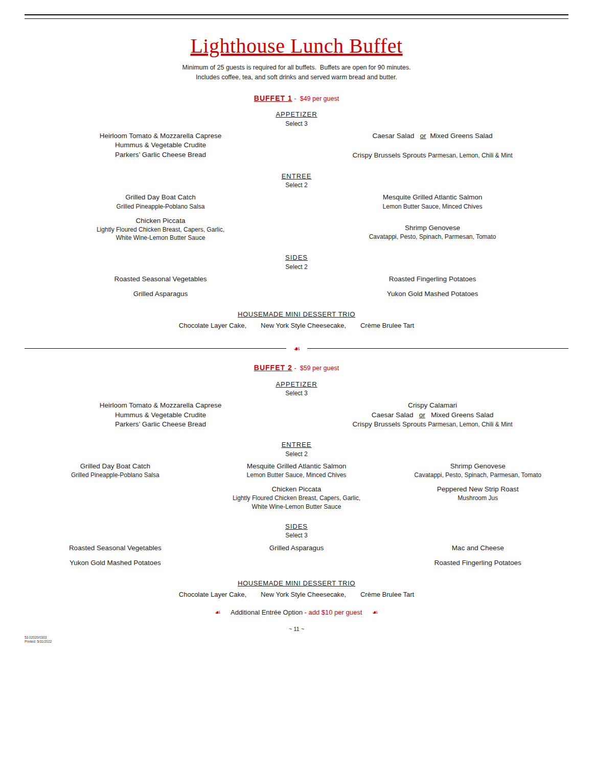Lighthouse Lunch Buffet
Minimum of 25 guests is required for all buffets. Buffets are open for 90 minutes.
Includes coffee, tea, and soft drinks and served warm bread and butter.
BUFFET 1 - $49 per guest
APPETIZER
Select 3
| Heirloom Tomato & Mozzarella Caprese Hummus & Vegetable Crudite Parkers’ Garlic Cheese Bread | Caesar Salad or Mixed Greens Salad Crispy Brussels Sprouts Parmesan, Lemon, Chili & Mint |
ENTREE
Select 2
| Grilled Day Boat Catch Grilled Pineapple-Poblano Salsa | Mesquite Grilled Atlantic Salmon Lemon Butter Sauce, Minced Chives |
| Chicken Piccata Lightly Floured Chicken Breast, Capers, Garlic, White Wine-Lemon Butter Sauce | Shrimp Genovese Cavatappi, Pesto, Spinach, Parmesan, Tomato |
SIDES
Select 2
| Roasted Seasonal Vegetables | Roasted Fingerling Potatoes |
| Grilled Asparagus | Yukon Gold Mashed Potatoes |
HOUSEMADE MINI DESSERT TRIO
Chocolate Layer Cake, New York Style Cheesecake, Crème Brulee Tart
☙
BUFFET 2 - $59 per guest
APPETIZER
Select 3
| Heirloom Tomato & Mozzarella Caprese Hummus & Vegetable Crudite Parkers’ Garlic Cheese Bread | Crispy Calamari Caesar Salad or Mixed Greens Salad Crispy Brussels Sprouts Parmesan, Lemon, Chili & Mint |
ENTREE
Select 2
| Grilled Day Boat Catch Grilled Pineapple-Poblano Salsa | Mesquite Grilled Atlantic Salmon Lemon Butter Sauce, Minced Chives | Shrimp Genovese Cavatappi, Pesto, Spinach, Parmesan, Tomato |
| | Chicken Piccata Lightly Floured Chicken Breast, Capers, Garlic, White Wine-Lemon Butter Sauce | Peppered New Strip Roast Mushroom Jus |
SIDES
Select 3
| Roasted Seasonal Vegetables | Grilled Asparagus | Mac and Cheese |
| Yukon Gold Mashed Potatoes | | Roasted Fingerling Potatoes |
HOUSEMADE MINI DESSERT TRIO
Chocolate Layer Cake, New York Style Cheesecake, Crème Brulee Tart
☙ Additional Entrée Option - add $10 per guest ☙
~ 11 ~
53.02020/0303
Printed: 5/31/2022